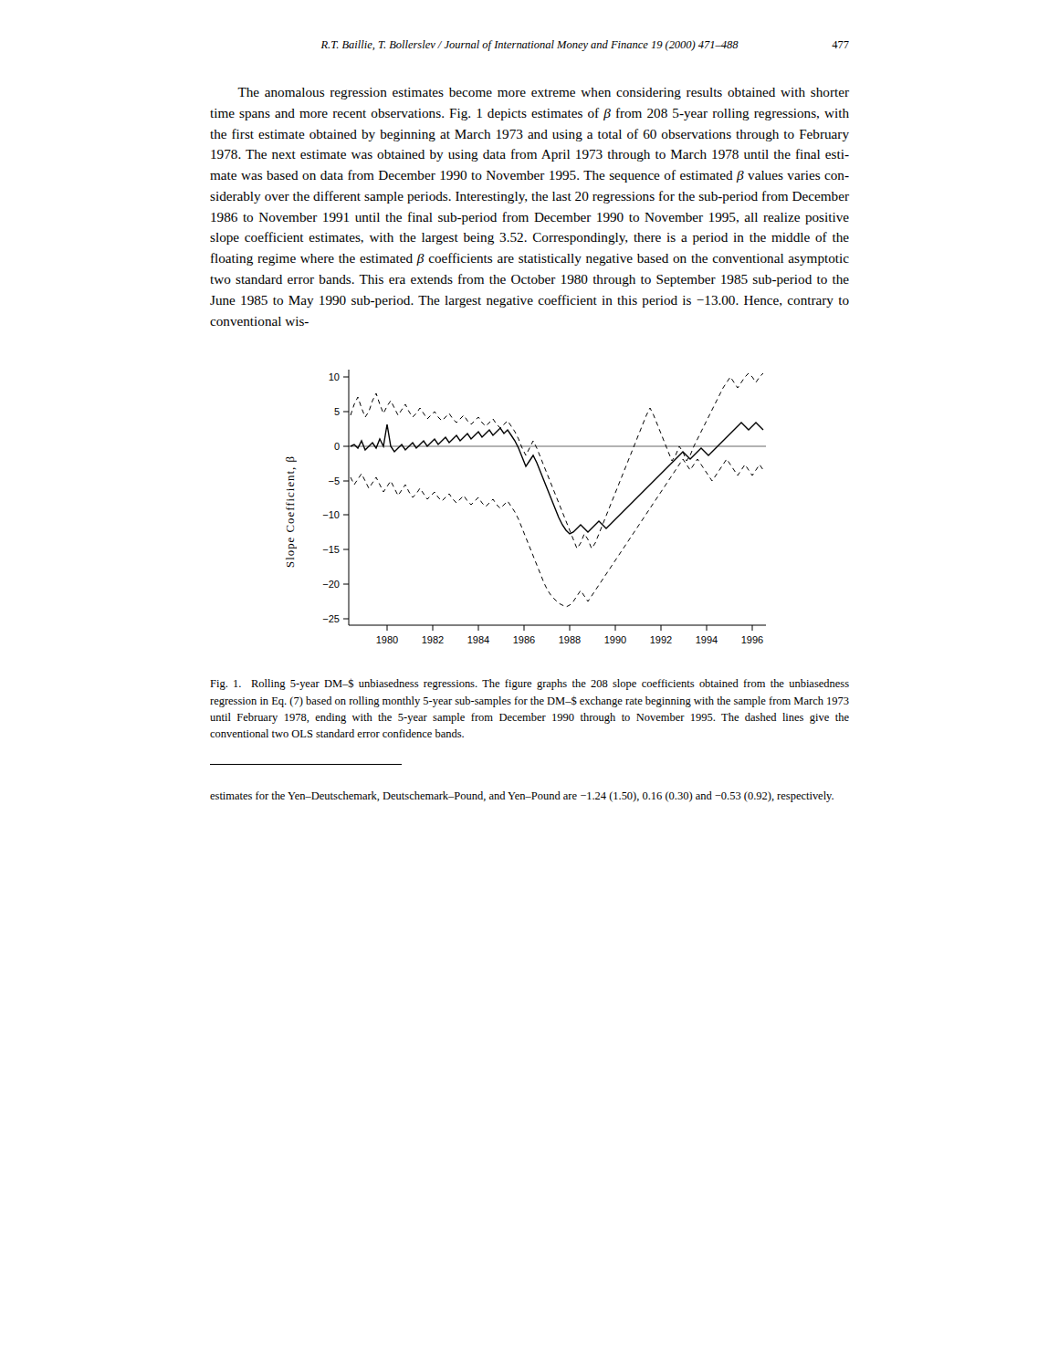R.T. Baillie, T. Bollerslev / Journal of International Money and Finance 19 (2000) 471–488 477
The anomalous regression estimates become more extreme when considering results obtained with shorter time spans and more recent observations. Fig. 1 depicts estimates of β from 208 5-year rolling regressions, with the first estimate obtained by beginning at March 1973 and using a total of 60 observations through to February 1978. The next estimate was obtained by using data from April 1973 through to March 1978 until the final estimate was based on data from December 1990 to November 1995. The sequence of estimated β values varies considerably over the different sample periods. Interestingly, the last 20 regressions for the sub-period from December 1986 to November 1991 until the final sub-period from December 1990 to November 1995, all realize positive slope coefficient estimates, with the largest being 3.52. Correspondingly, there is a period in the middle of the floating regime where the estimated β coefficients are statistically negative based on the conventional asymptotic two standard error bands. This era extends from the October 1980 through to September 1985 sub-period to the June 1985 to May 1990 sub-period. The largest negative coefficient in this period is −13.00. Hence, contrary to conventional wis-
Slope Coefficient, β
10 5 0 −5 −10 −15 −20 −25 1980 1982 1984 1986 1988 1990 1992 1994 1996
Fig. 1. Rolling 5-year DM–$ unbiasedness regressions. The figure graphs the 208 slope coefficients obtained from the unbiasedness regression in Eq. (7) based on rolling monthly 5-year sub-samples for the DM–$ exchange rate beginning with the sample from March 1973 until February 1978, ending with the 5-year sample from December 1990 through to November 1995. The dashed lines give the conventional two OLS standard error confidence bands.
estimates for the Yen–Deutschemark, Deutschemark–Pound, and Yen–Pound are −1.24 (1.50), 0.16 (0.30) and −0.53 (0.92), respectively.